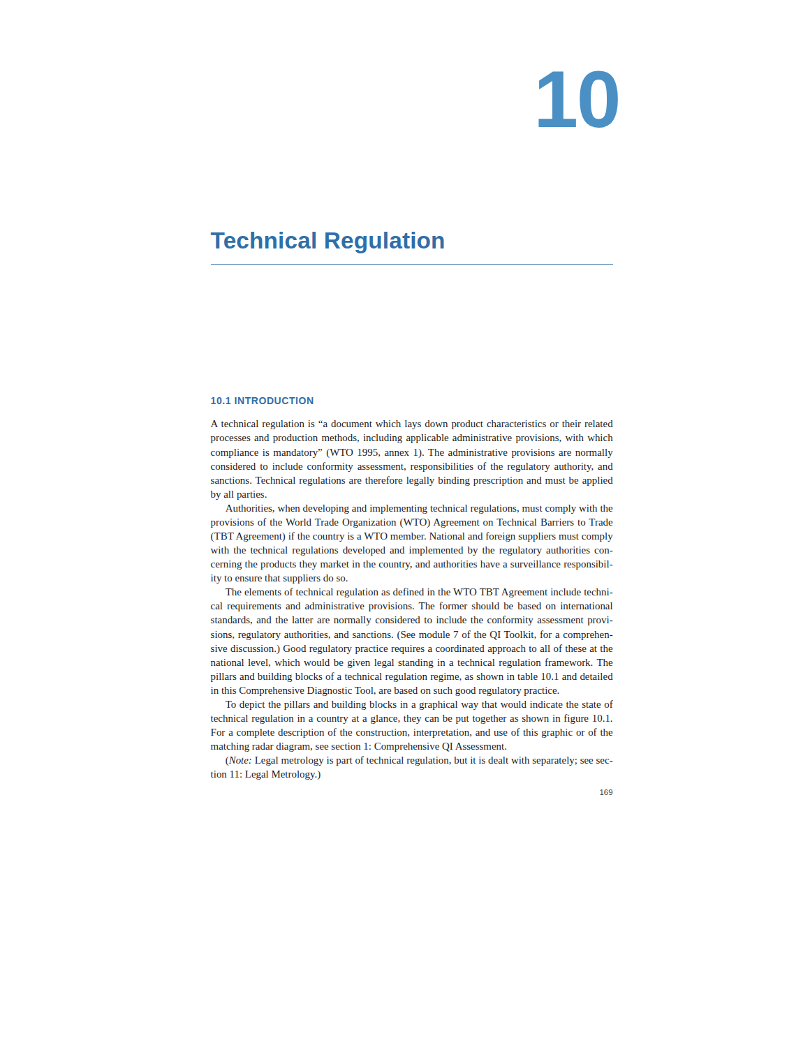10
Technical Regulation
10.1 INTRODUCTION
A technical regulation is “a document which lays down product characteristics or their related processes and production methods, including applicable administrative provisions, with which compliance is mandatory” (WTO 1995, annex 1). The administrative provisions are normally considered to include conformity assessment, responsibilities of the regulatory authority, and sanctions. Technical regulations are therefore legally binding prescription and must be applied by all parties.
Authorities, when developing and implementing technical regulations, must comply with the provisions of the World Trade Organization (WTO) Agreement on Technical Barriers to Trade (TBT Agreement) if the country is a WTO member. National and foreign suppliers must comply with the technical regulations developed and implemented by the regulatory authorities concerning the products they market in the country, and authorities have a surveillance responsibility to ensure that suppliers do so.
The elements of technical regulation as defined in the WTO TBT Agreement include technical requirements and administrative provisions. The former should be based on international standards, and the latter are normally considered to include the conformity assessment provisions, regulatory authorities, and sanctions. (See module 7 of the QI Toolkit, for a comprehensive discussion.) Good regulatory practice requires a coordinated approach to all of these at the national level, which would be given legal standing in a technical regulation framework. The pillars and building blocks of a technical regulation regime, as shown in table 10.1 and detailed in this Comprehensive Diagnostic Tool, are based on such good regulatory practice.
To depict the pillars and building blocks in a graphical way that would indicate the state of technical regulation in a country at a glance, they can be put together as shown in figure 10.1. For a complete description of the construction, interpretation, and use of this graphic or of the matching radar diagram, see section 1: Comprehensive QI Assessment.
(Note: Legal metrology is part of technical regulation, but it is dealt with separately; see section 11: Legal Metrology.)
169